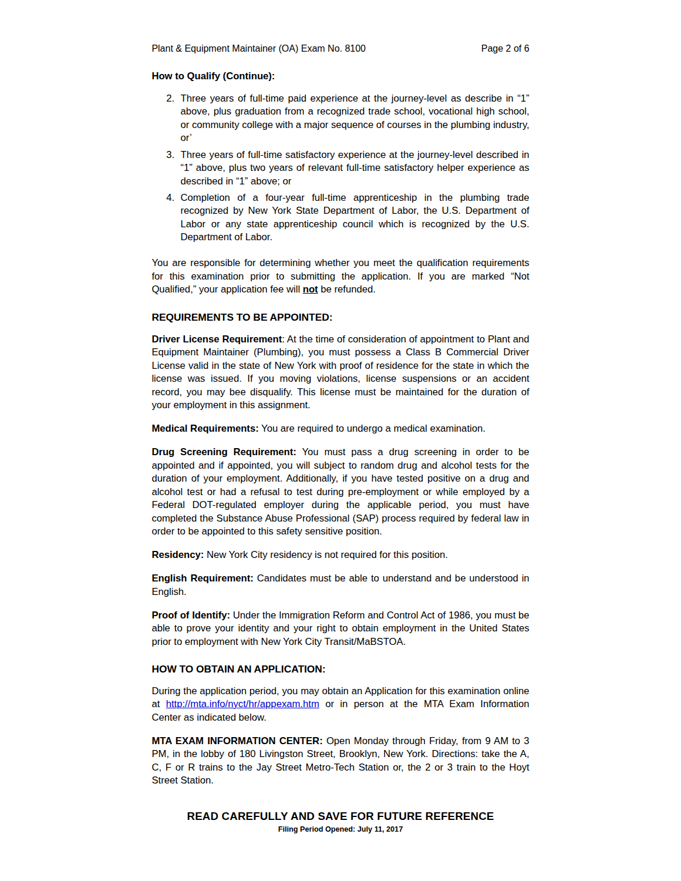Plant & Equipment Maintainer (OA) Exam No. 8100
Page 2 of 6
How to Qualify (Continue):
Three years of full-time paid experience at the journey-level as describe in “1” above, plus graduation from a recognized trade school, vocational high school, or community college with a major sequence of courses in the plumbing industry, or’
Three years of full-time satisfactory experience at the journey-level described in “1” above, plus two years of relevant full-time satisfactory helper experience as described in “1” above; or
Completion of a four-year full-time apprenticeship in the plumbing trade recognized by New York State Department of Labor, the U.S. Department of Labor or any state apprenticeship council which is recognized by the U.S. Department of Labor.
You are responsible for determining whether you meet the qualification requirements for this examination prior to submitting the application. If you are marked “Not Qualified,” your application fee will not be refunded.
REQUIREMENTS TO BE APPOINTED:
Driver License Requirement: At the time of consideration of appointment to Plant and Equipment Maintainer (Plumbing), you must possess a Class B Commercial Driver License valid in the state of New York with proof of residence for the state in which the license was issued. If you moving violations, license suspensions or an accident record, you may bee disqualify. This license must be maintained for the duration of your employment in this assignment.
Medical Requirements: You are required to undergo a medical examination.
Drug Screening Requirement: You must pass a drug screening in order to be appointed and if appointed, you will subject to random drug and alcohol tests for the duration of your employment. Additionally, if you have tested positive on a drug and alcohol test or had a refusal to test during pre-employment or while employed by a Federal DOT-regulated employer during the applicable period, you must have completed the Substance Abuse Professional (SAP) process required by federal law in order to be appointed to this safety sensitive position.
Residency: New York City residency is not required for this position.
English Requirement: Candidates must be able to understand and be understood in English.
Proof of Identify: Under the Immigration Reform and Control Act of 1986, you must be able to prove your identity and your right to obtain employment in the United States prior to employment with New York City Transit/MaBSTOA.
HOW TO OBTAIN AN APPLICATION:
During the application period, you may obtain an Application for this examination online at http://mta.info/nyct/hr/appexam.htm or in person at the MTA Exam Information Center as indicated below.
MTA EXAM INFORMATION CENTER: Open Monday through Friday, from 9 AM to 3 PM, in the lobby of 180 Livingston Street, Brooklyn, New York. Directions: take the A, C, F or R trains to the Jay Street Metro-Tech Station or, the 2 or 3 train to the Hoyt Street Station.
READ CAREFULLY AND SAVE FOR FUTURE REFERENCE
Filing Period Opened: July 11, 2017